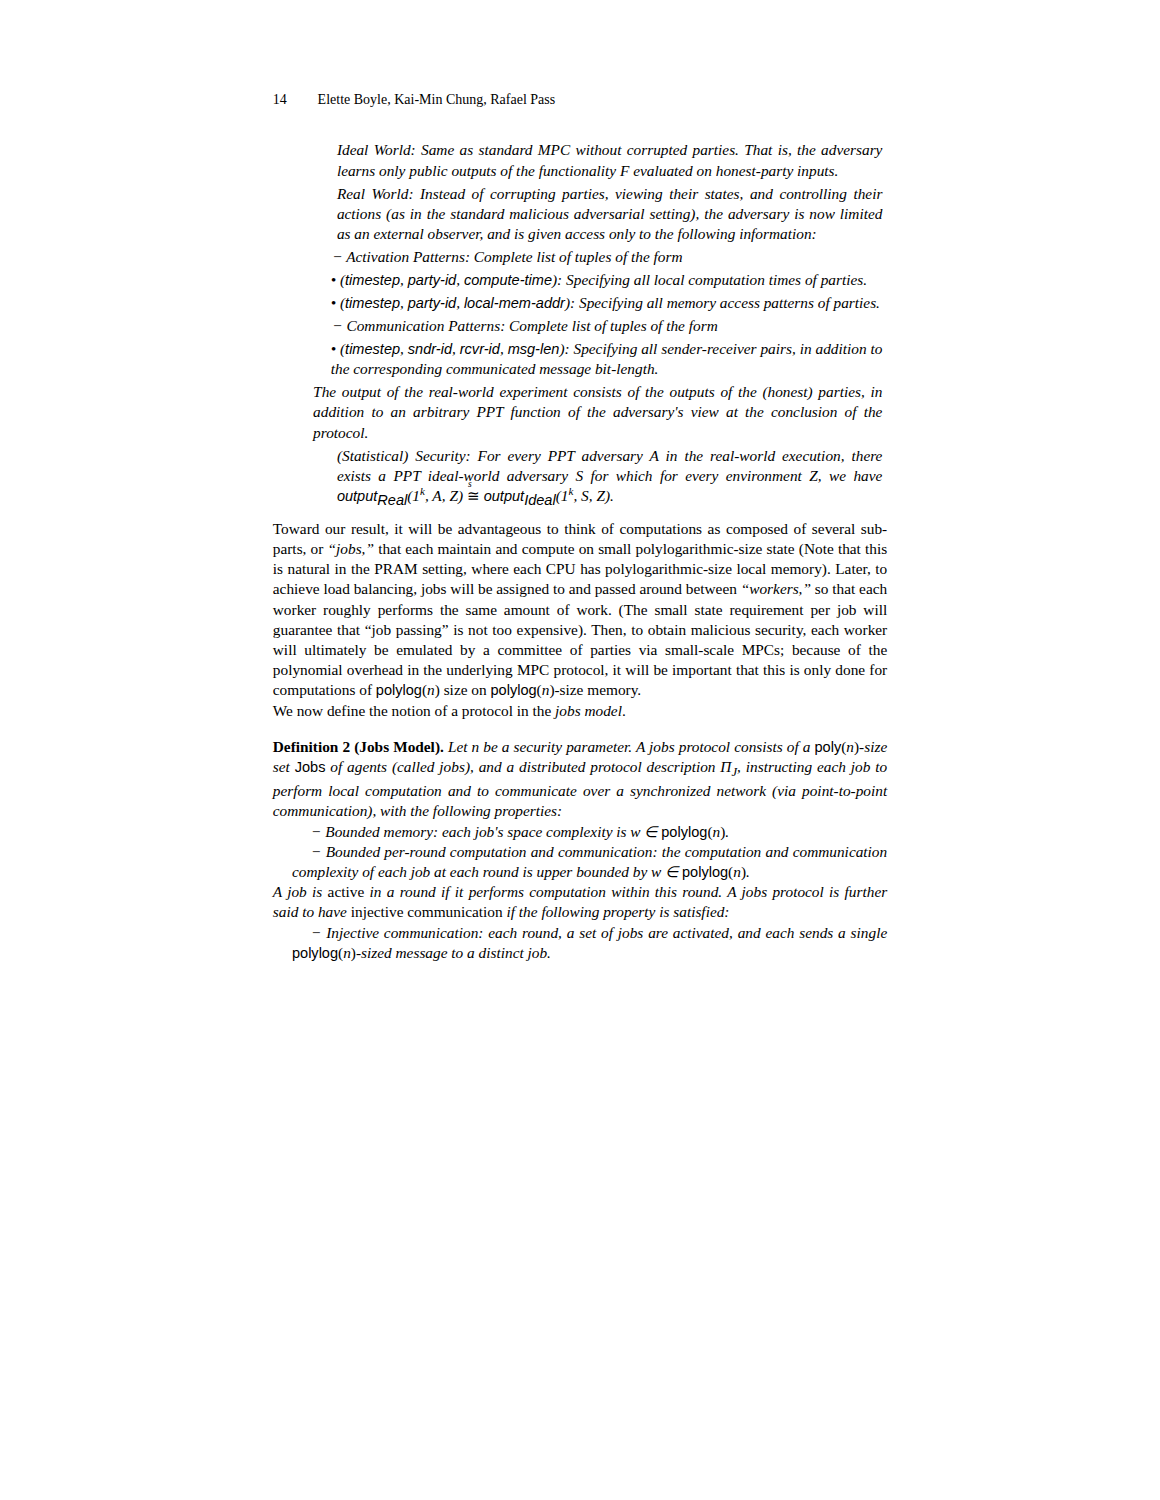14 Elette Boyle, Kai-Min Chung, Rafael Pass
Ideal World: Same as standard MPC without corrupted parties. That is, the adversary learns only public outputs of the functionality F evaluated on honest-party inputs.
Real World: Instead of corrupting parties, viewing their states, and controlling their actions (as in the standard malicious adversarial setting), the adversary is now limited as an external observer, and is given access only to the following information:
− Activation Patterns: Complete list of tuples of the form
• (timestep, party-id, compute-time): Specifying all local computation times of parties.
• (timestep, party-id, local-mem-addr): Specifying all memory access patterns of parties.
− Communication Patterns: Complete list of tuples of the form
• (timestep, sndr-id, rcvr-id, msg-len): Specifying all sender-receiver pairs, in addition to the corresponding communicated message bit-length.
The output of the real-world experiment consists of the outputs of the (honest) parties, in addition to an arbitrary PPT function of the adversary's view at the conclusion of the protocol.
(Statistical) Security: For every PPT adversary A in the real-world execution, there exists a PPT ideal-world adversary S for which for every environment Z, we have outputReal(1k, A, Z) ≅s outputIdeal(1k, S, Z).
Toward our result, it will be advantageous to think of computations as composed of several sub-parts, or “jobs,” that each maintain and compute on small polylogarithmic-size state (Note that this is natural in the PRAM setting, where each CPU has polylogarithmic-size local memory). Later, to achieve load balancing, jobs will be assigned to and passed around between “workers,” so that each worker roughly performs the same amount of work. (The small state requirement per job will guarantee that “job passing” is not too expensive). Then, to obtain malicious security, each worker will ultimately be emulated by a committee of parties via small-scale MPCs; because of the polynomial overhead in the underlying MPC protocol, it will be important that this is only done for computations of polylog(n) size on polylog(n)-size memory.
We now define the notion of a protocol in the jobs model.
Definition 2 (Jobs Model). Let n be a security parameter. A jobs protocol consists of a poly(n)-size set Jobs of agents (called jobs), and a distributed protocol description ΠJ, instructing each job to perform local computation and to communicate over a synchronized network (via point-to-point communication), with the following properties:
− Bounded memory: each job's space complexity is w ∈ polylog(n).
− Bounded per-round computation and communication: the computation and communication complexity of each job at each round is upper bounded by w ∈ polylog(n).
A job is active in a round if it performs computation within this round. A jobs protocol is further said to have injective communication if the following property is satisfied:
− Injective communication: each round, a set of jobs are activated, and each sends a single polylog(n)-sized message to a distinct job.